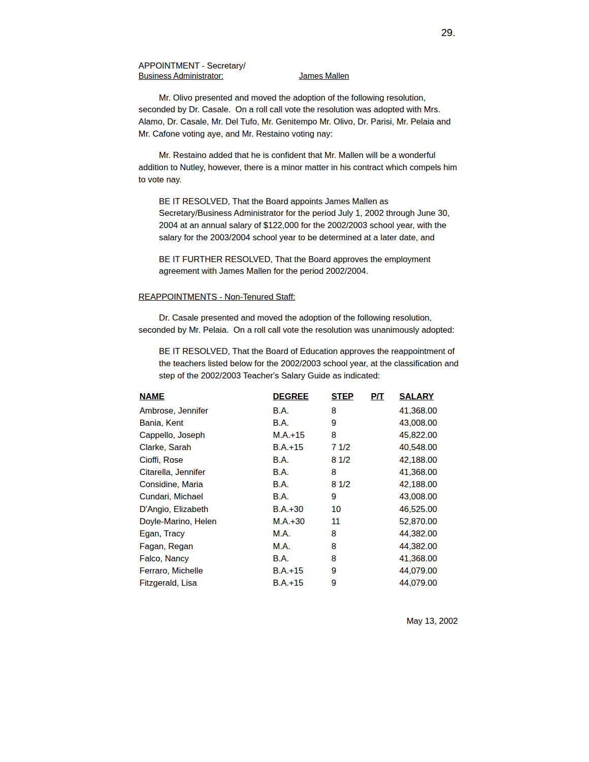29.
APPOINTMENT - Secretary/
Business Administrator: James Mallen
Mr. Olivo presented and moved the adoption of the following resolution, seconded by Dr. Casale. On a roll call vote the resolution was adopted with Mrs. Alamo, Dr. Casale, Mr. Del Tufo, Mr. Genitempo Mr. Olivo, Dr. Parisi, Mr. Pelaia and Mr. Cafone voting aye, and Mr. Restaino voting nay:
Mr. Restaino added that he is confident that Mr. Mallen will be a wonderful addition to Nutley, however, there is a minor matter in his contract which compels him to vote nay.
BE IT RESOLVED, That the Board appoints James Mallen as Secretary/Business Administrator for the period July 1, 2002 through June 30, 2004 at an annual salary of $122,000 for the 2002/2003 school year, with the salary for the 2003/2004 school year to be determined at a later date, and
BE IT FURTHER RESOLVED, That the Board approves the employment agreement with James Mallen for the period 2002/2004.
REAPPOINTMENTS - Non-Tenured Staff:
Dr. Casale presented and moved the adoption of the following resolution, seconded by Mr. Pelaia. On a roll call vote the resolution was unanimously adopted:
BE IT RESOLVED, That the Board of Education approves the reappointment of the teachers listed below for the 2002/2003 school year, at the classification and step of the 2002/2003 Teacher's Salary Guide as indicated:
| NAME | DEGREE | STEP | P/T | SALARY |
| --- | --- | --- | --- | --- |
| Ambrose, Jennifer | B.A. | 8 | | 41,368.00 |
| Bania, Kent | B.A. | 9 | | 43,008.00 |
| Cappello, Joseph | M.A.+15 | 8 | | 45,822.00 |
| Clarke, Sarah | B.A.+15 | 7 1/2 | | 40,548.00 |
| Cioffi, Rose | B.A. | 8 1/2 | | 42,188.00 |
| Citarella, Jennifer | B.A. | 8 | | 41,368.00 |
| Considine, Maria | B.A. | 8 1/2 | | 42,188.00 |
| Cundari, Michael | B.A. | 9 | | 43,008.00 |
| D'Angio, Elizabeth | B.A.+30 | 10 | | 46,525.00 |
| Doyle-Marino, Helen | M.A.+30 | 11 | | 52,870.00 |
| Egan, Tracy | M.A. | 8 | | 44,382.00 |
| Fagan, Regan | M.A. | 8 | | 44,382.00 |
| Falco, Nancy | B.A. | 8 | | 41,368.00 |
| Ferraro, Michelle | B.A.+15 | 9 | | 44,079.00 |
| Fitzgerald, Lisa | B.A.+15 | 9 | | 44,079.00 |
May 13, 2002